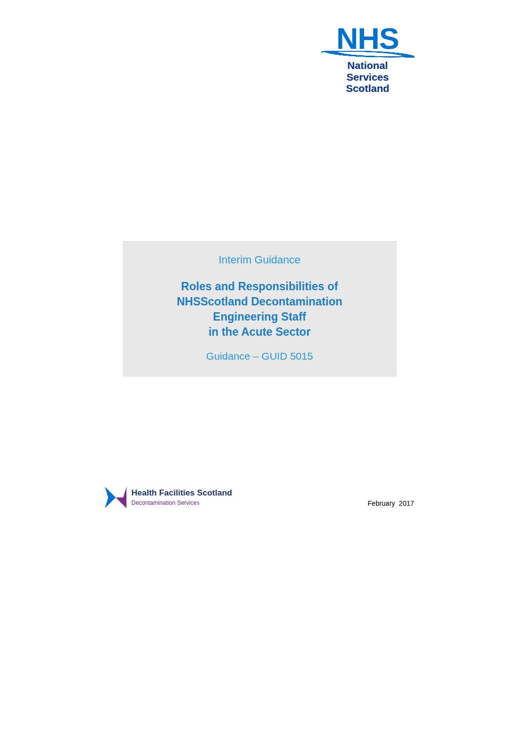NHS
National Services Scotland
Interim Guidance
Roles and Responsibilities of NHSScotland Decontamination Engineering Staff in the Acute Sector
Guidance – GUID 5015
Health Facilities Scotland
Decontamination Services
February 2017